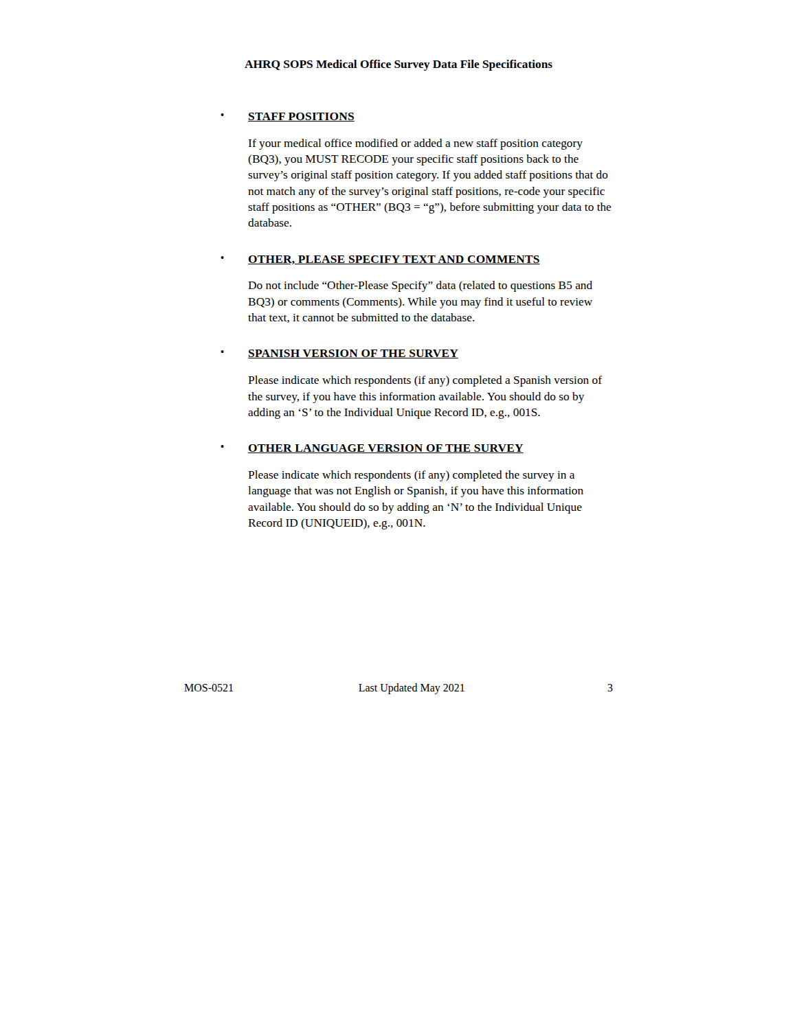AHRQ SOPS Medical Office Survey Data File Specifications
• STAFF POSITIONS
If your medical office modified or added a new staff position category (BQ3), you MUST RECODE your specific staff positions back to the survey’s original staff position category. If you added staff positions that do not match any of the survey’s original staff positions, re-code your specific staff positions as “OTHER” (BQ3 = “g”), before submitting your data to the database.
• OTHER, PLEASE SPECIFY TEXT AND COMMENTS
Do not include “Other-Please Specify” data (related to questions B5 and BQ3) or comments (Comments). While you may find it useful to review that text, it cannot be submitted to the database.
• SPANISH VERSION OF THE SURVEY
Please indicate which respondents (if any) completed a Spanish version of the survey, if you have this information available. You should do so by adding an ‘S’ to the Individual Unique Record ID, e.g., 001S.
• OTHER LANGUAGE VERSION OF THE SURVEY
Please indicate which respondents (if any) completed the survey in a language that was not English or Spanish, if you have this information available. You should do so by adding an ‘N’ to the Individual Unique Record ID (UNIQUEID), e.g., 001N.
MOS-0521
Last Updated May 2021
3